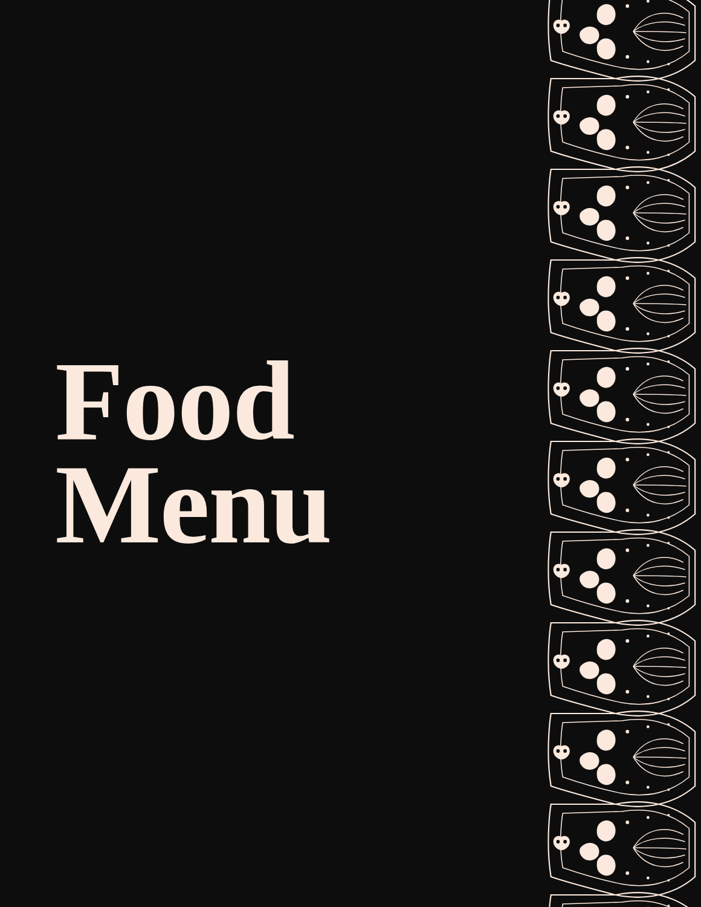Food Menu